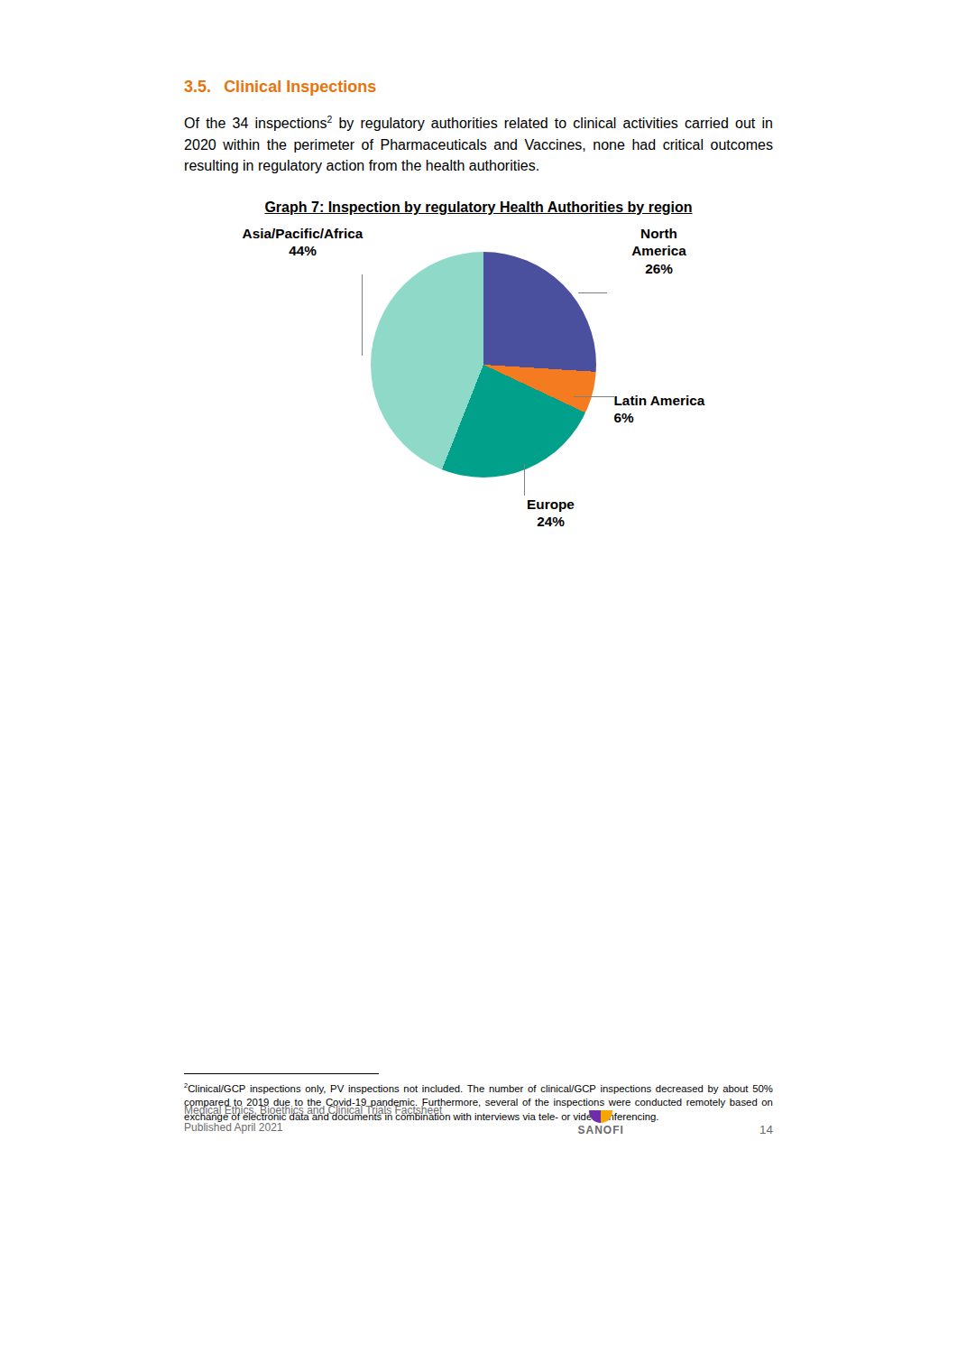3.5. Clinical Inspections
Of the 34 inspections2 by regulatory authorities related to clinical activities carried out in 2020 within the perimeter of Pharmaceuticals and Vaccines, none had critical outcomes resulting in regulatory action from the health authorities.
Graph 7: Inspection by regulatory Health Authorities by region
Asia/Pacific/Africa
44%
North
America
26%
Latin America
6%
Europe
24%
2Clinical/GCP inspections only, PV inspections not included. The number of clinical/GCP inspections decreased by about 50% compared to 2019 due to the Covid-19 pandemic. Furthermore, several of the inspections were conducted remotely based on exchange of electronic data and documents in combination with interviews via tele- or videoconferencing.
Medical Ethics, Bioethics and Clinical Trials Factsheet
Published April 2021
SANOFI
14